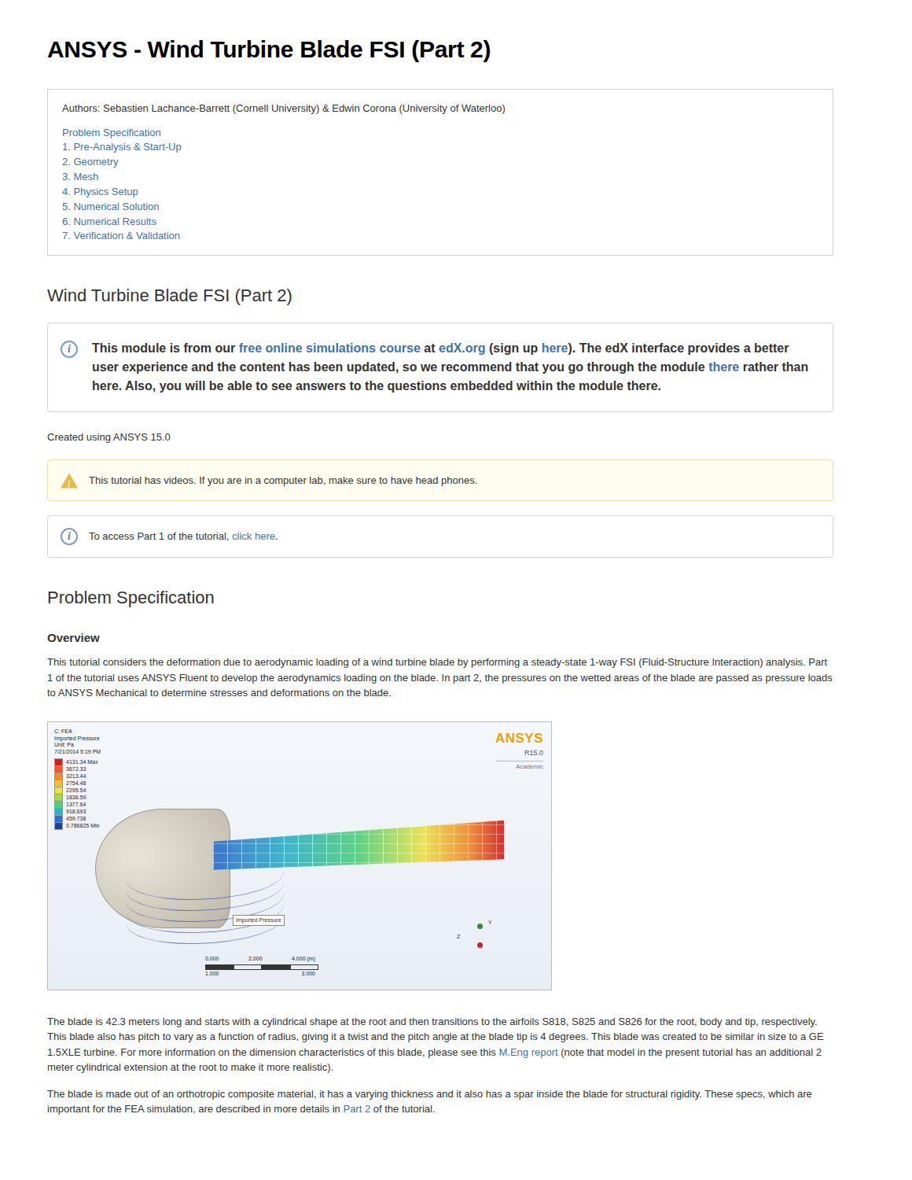ANSYS - Wind Turbine Blade FSI (Part 2)
Authors: Sebastien Lachance-Barrett (Cornell University) & Edwin Corona (University of Waterloo)
Problem Specification
1. Pre-Analysis & Start-Up
2. Geometry
3. Mesh
4. Physics Setup
5. Numerical Solution
6. Numerical Results
7. Verification & Validation
Wind Turbine Blade FSI (Part 2)
i
This module is from our free online simulations course at edX.org (sign up here). The edX interface provides a better user experience and the content has been updated, so we recommend that you go through the module there rather than here. Also, you will be able to see answers to the questions embedded within the module there.
Created using ANSYS 15.0
This tutorial has videos. If you are in a computer lab, make sure to have head phones.
i
To access Part 1 of the tutorial, click here.
Problem Specification
Overview
This tutorial considers the deformation due to aerodynamic loading of a wind turbine blade by performing a steady-state 1-way FSI (Fluid-Structure Interaction) analysis. Part 1 of the tutorial uses ANSYS Fluent to develop the aerodynamics loading on the blade. In part 2, the pressures on the wetted areas of the blade are passed as pressure loads to ANSYS Mechanical to determine stresses and deformations on the blade.
C: FEA
Imported Pressure
Unit: Pa
7/21/2014 5:19 PM
4131.34 Max
3672.33
3213.44
2754.48
2295.54
1836.59
1377.64
918.693
459.738
0.786825 Min
ANSYS
R15.0
Academic
Imported Pressure
Z Y
0.0002.0004.000 (m)
1.0003.000
The blade is 42.3 meters long and starts with a cylindrical shape at the root and then transitions to the airfoils S818, S825 and S826 for the root, body and tip, respectively. This blade also has pitch to vary as a function of radius, giving it a twist and the pitch angle at the blade tip is 4 degrees. This blade was created to be similar in size to a GE 1.5XLE turbine. For more information on the dimension characteristics of this blade, please see this M.Eng report (note that model in the present tutorial has an additional 2 meter cylindrical extension at the root to make it more realistic).
The blade is made out of an orthotropic composite material, it has a varying thickness and it also has a spar inside the blade for structural rigidity. These specs, which are important for the FEA simulation, are described in more details in Part 2 of the tutorial.